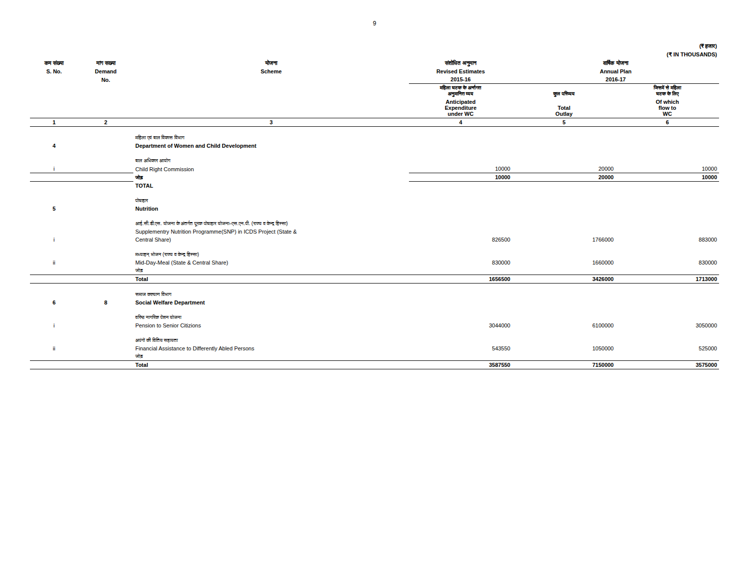9
| | (₹ हजार) |
| | (₹ IN THOUSANDS) |
| कम संख्या | मांग सख्या | योजना | संशोधित अनुमान | वार्षिक योजना |
| S. No. | Demand | Scheme | Revised Estimates | Annual Plan |
| | No. | | 2015-16 | 2016-17 |
| | | | महिला घटक के अर्न्तगत अनुमानित व्यय | कुल परिव्यय | जिसमें से महिला घटक के लिए |
| | | | Anticipated Expenditure under WC | Total Outlay | Of which flow to WC |
| 1 | 2 | 3 | 4 | 5 | 6 |
| | | महिला एवं बाल विकास विभाग | | | |
| 4 | | Department of Women and Child Development | | | |
| | | बाल अधिकार आयोग | | | |
| i | | Child Right Commission | 10000 | 20000 | 10000 |
| | | जोड़ | 10000 | 20000 | 10000 |
| | | TOTAL | | | |
| | | पोषाहार | | | |
| 5 | | Nutrition | | | |
| | | आई.सी.डी.एस. योजना के अंतर्गत पूरक पोषाहार योजना–एस.एन.पी. (राज्य व केन्द्र हिस्सा) | | | |
| | | Supplementry Nutrition Programme(SNP) in ICDS Project (State & | | | |
| i | | Central Share) | 826500 | 1766000 | 883000 |
| | | मध्याहन् भोजन (राज्य व केन्द्र हिस्सा) | | | |
| ii | | Mid-Day-Meal (State & Central Share) | 830000 | 1660000 | 830000 |
| | | जोड़ | | | |
| | | Total | 1656500 | 3426000 | 1713000 |
| | | समाज कल्याण विभाग | | | |
| 6 | 8 | Social Welfare Department | | | |
| | | वरिष्ठ नागरिक पेंशन योजना | | | |
| i | | Pension to Senior Citizions | 3044000 | 6100000 | 3050000 |
| | | अपंगों की वितिय सहायता | | | |
| ii | | Financial Assistance to Differently Abled Persons | 543550 | 1050000 | 525000 |
| | | जोड़ | | | |
| | | Total | 3587550 | 7150000 | 3575000 |